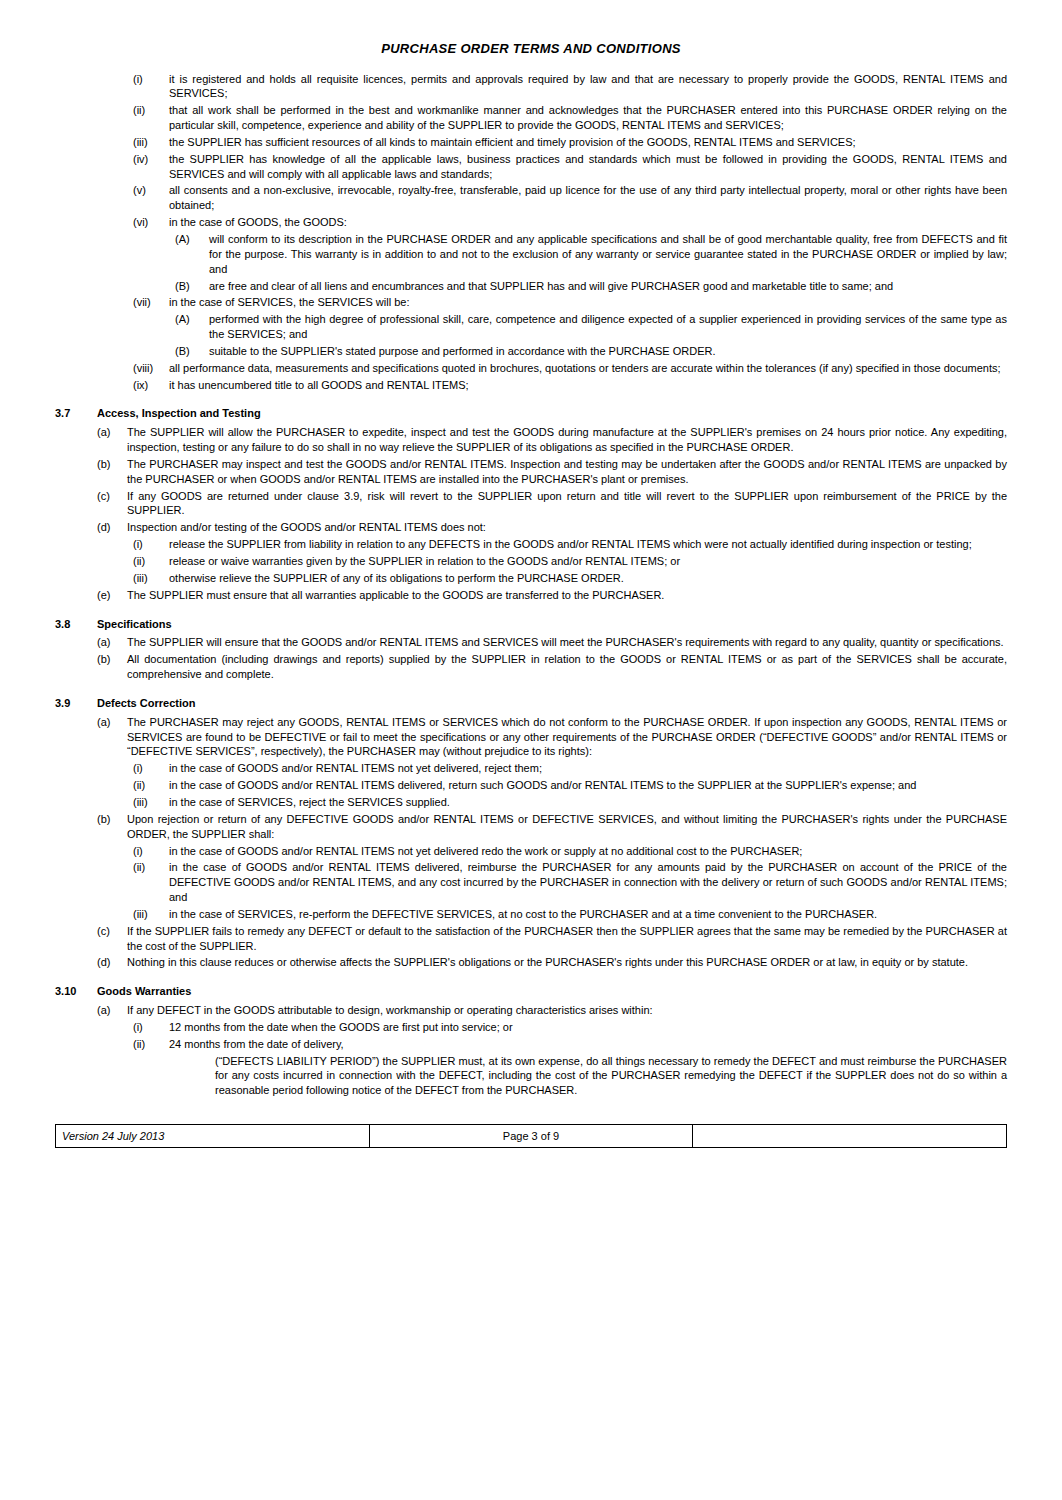PURCHASE ORDER TERMS AND CONDITIONS
(i)
it is registered and holds all requisite licences, permits and approvals required by law and that are necessary to properly provide the GOODS, RENTAL ITEMS and SERVICES;
(ii)
that all work shall be performed in the best and workmanlike manner and acknowledges that the PURCHASER entered into this PURCHASE ORDER relying on the particular skill, competence, experience and ability of the SUPPLIER to provide the GOODS, RENTAL ITEMS and SERVICES;
(iii)
the SUPPLIER has sufficient resources of all kinds to maintain efficient and timely provision of the GOODS, RENTAL ITEMS and SERVICES;
(iv)
the SUPPLIER has knowledge of all the applicable laws, business practices and standards which must be followed in providing the GOODS, RENTAL ITEMS and SERVICES and will comply with all applicable laws and standards;
(v)
all consents and a non-exclusive, irrevocable, royalty-free, transferable, paid up licence for the use of any third party intellectual property, moral or other rights have been obtained;
(vi)
in the case of GOODS, the GOODS:
(A)
will conform to its description in the PURCHASE ORDER and any applicable specifications and shall be of good merchantable quality, free from DEFECTS and fit for the purpose. This warranty is in addition to and not to the exclusion of any warranty or service guarantee stated in the PURCHASE ORDER or implied by law; and
(B)
are free and clear of all liens and encumbrances and that SUPPLIER has and will give PURCHASER good and marketable title to same; and
(vii)
in the case of SERVICES, the SERVICES will be:
(A)
performed with the high degree of professional skill, care, competence and diligence expected of a supplier experienced in providing services of the same type as the SERVICES; and
(B)
suitable to the SUPPLIER's stated purpose and performed in accordance with the PURCHASE ORDER.
(viii)
all performance data, measurements and specifications quoted in brochures, quotations or tenders are accurate within the tolerances (if any) specified in those documents;
(ix)
it has unencumbered title to all GOODS and RENTAL ITEMS;
3.7 Access, Inspection and Testing
(a)
The SUPPLIER will allow the PURCHASER to expedite, inspect and test the GOODS during manufacture at the SUPPLIER's premises on 24 hours prior notice. Any expediting, inspection, testing or any failure to do so shall in no way relieve the SUPPLIER of its obligations as specified in the PURCHASE ORDER.
(b)
The PURCHASER may inspect and test the GOODS and/or RENTAL ITEMS. Inspection and testing may be undertaken after the GOODS and/or RENTAL ITEMS are unpacked by the PURCHASER or when GOODS and/or RENTAL ITEMS are installed into the PURCHASER's plant or premises.
(c)
If any GOODS are returned under clause 3.9, risk will revert to the SUPPLIER upon return and title will revert to the SUPPLIER upon reimbursement of the PRICE by the SUPPLIER.
(d)
Inspection and/or testing of the GOODS and/or RENTAL ITEMS does not:
(i)
release the SUPPLIER from liability in relation to any DEFECTS in the GOODS and/or RENTAL ITEMS which were not actually identified during inspection or testing;
(ii)
release or waive warranties given by the SUPPLIER in relation to the GOODS and/or RENTAL ITEMS; or
(iii)
otherwise relieve the SUPPLIER of any of its obligations to perform the PURCHASE ORDER.
(e)
The SUPPLIER must ensure that all warranties applicable to the GOODS are transferred to the PURCHASER.
3.8 Specifications
(a)
The SUPPLIER will ensure that the GOODS and/or RENTAL ITEMS and SERVICES will meet the PURCHASER's requirements with regard to any quality, quantity or specifications.
(b)
All documentation (including drawings and reports) supplied by the SUPPLIER in relation to the GOODS or RENTAL ITEMS or as part of the SERVICES shall be accurate, comprehensive and complete.
3.9 Defects Correction
(a)
The PURCHASER may reject any GOODS, RENTAL ITEMS or SERVICES which do not conform to the PURCHASE ORDER. If upon inspection any GOODS, RENTAL ITEMS or SERVICES are found to be DEFECTIVE or fail to meet the specifications or any other requirements of the PURCHASE ORDER (“DEFECTIVE GOODS” and/or RENTAL ITEMS or “DEFECTIVE SERVICES”, respectively), the PURCHASER may (without prejudice to its rights):
(i)
in the case of GOODS and/or RENTAL ITEMS not yet delivered, reject them;
(ii)
in the case of GOODS and/or RENTAL ITEMS delivered, return such GOODS and/or RENTAL ITEMS to the SUPPLIER at the SUPPLIER's expense; and
(iii)
in the case of SERVICES, reject the SERVICES supplied.
(b)
Upon rejection or return of any DEFECTIVE GOODS and/or RENTAL ITEMS or DEFECTIVE SERVICES, and without limiting the PURCHASER's rights under the PURCHASE ORDER, the SUPPLIER shall:
(i)
in the case of GOODS and/or RENTAL ITEMS not yet delivered redo the work or supply at no additional cost to the PURCHASER;
(ii)
in the case of GOODS and/or RENTAL ITEMS delivered, reimburse the PURCHASER for any amounts paid by the PURCHASER on account of the PRICE of the DEFECTIVE GOODS and/or RENTAL ITEMS, and any cost incurred by the PURCHASER in connection with the delivery or return of such GOODS and/or RENTAL ITEMS; and
(iii)
in the case of SERVICES, re-perform the DEFECTIVE SERVICES, at no cost to the PURCHASER and at a time convenient to the PURCHASER.
(c)
If the SUPPLIER fails to remedy any DEFECT or default to the satisfaction of the PURCHASER then the SUPPLIER agrees that the same may be remedied by the PURCHASER at the cost of the SUPPLIER.
(d)
Nothing in this clause reduces or otherwise affects the SUPPLIER's obligations or the PURCHASER's rights under this PURCHASE ORDER or at law, in equity or by statute.
3.10 Goods Warranties
(a)
If any DEFECT in the GOODS attributable to design, workmanship or operating characteristics arises within:
(i)
12 months from the date when the GOODS are first put into service; or
(ii)
24 months from the date of delivery,
(“DEFECTS LIABILITY PERIOD”) the SUPPLIER must, at its own expense, do all things necessary to remedy the DEFECT and must reimburse the PURCHASER for any costs incurred in connection with the DEFECT, including the cost of the PURCHASER remedying the DEFECT if the SUPPLER does not do so within a reasonable period following notice of the DEFECT from the PURCHASER.
| Version 24 July 2013 | Page 3 of 9 | |